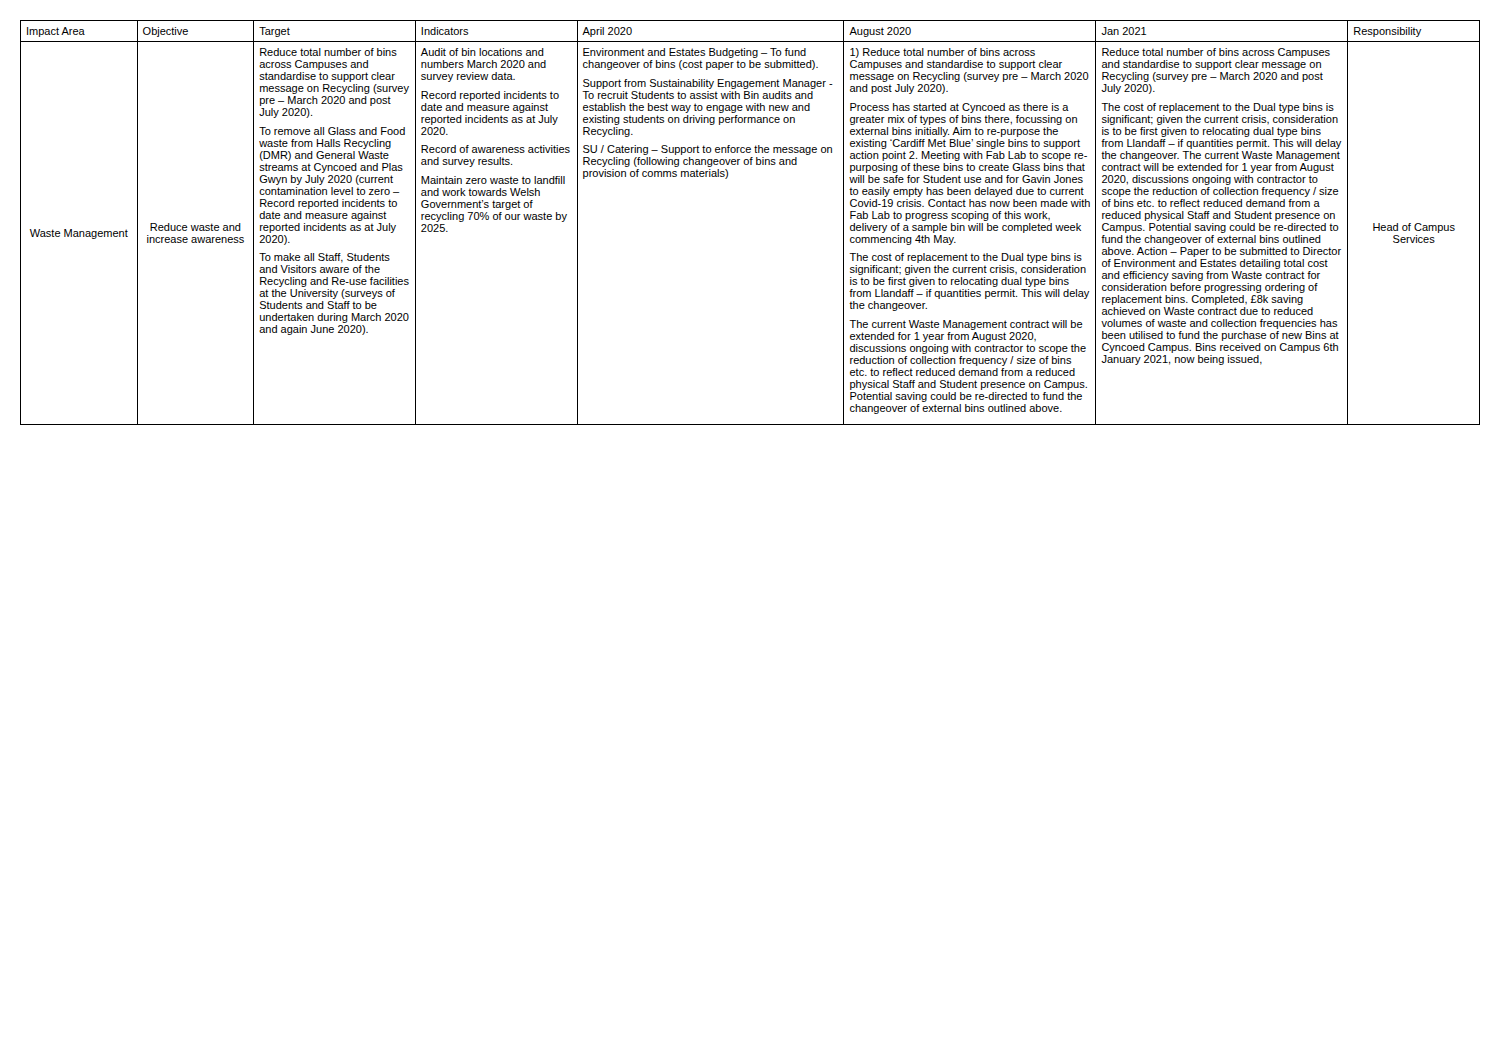| Impact Area | Objective | Target | Indicators | April 2020 | August 2020 | Jan 2021 | Responsibility |
| --- | --- | --- | --- | --- | --- | --- | --- |
| Waste Management | Reduce waste and increase awareness | Reduce total number of bins across Campuses and standardise to support clear message on Recycling (survey pre – March 2020 and post July 2020). To remove all Glass and Food waste from Halls Recycling (DMR) and General Waste streams at Cyncoed and Plas Gwyn by July 2020 (current contamination level to zero – Record reported incidents to date and measure against reported incidents as at July 2020). To make all Staff, Students and Visitors aware of the Recycling and Re-use facilities at the University (surveys of Students and Staff to be undertaken during March 2020 and again June 2020). | Audit of bin locations and numbers March 2020 and survey review data. Record reported incidents to date and measure against reported incidents as at July 2020. Record of awareness activities and survey results. Maintain zero waste to landfill and work towards Welsh Government’s target of recycling 70% of our waste by 2025. | Environment and Estates Budgeting – To fund changeover of bins (cost paper to be submitted). Support from Sustainability Engagement Manager - To recruit Students to assist with Bin audits and establish the best way to engage with new and existing students on driving performance on Recycling. SU / Catering – Support to enforce the message on Recycling (following changeover of bins and provision of comms materials) | 1) Reduce total number of bins across Campuses and standardise to support clear message on Recycling (survey pre – March 2020 and post July 2020). Process has started at Cyncoed as there is a greater mix of types of bins there, focussing on external bins initially. Aim to re-purpose the existing ‘Cardiff Met Blue’ single bins to support action point 2. Meeting with Fab Lab to scope re-purposing of these bins to create Glass bins that will be safe for Student use and for Gavin Jones to easily empty has been delayed due to current Covid-19 crisis. Contact has now been made with Fab Lab to progress scoping of this work, delivery of a sample bin will be completed week commencing 4th May. The cost of replacement to the Dual type bins is significant; given the current crisis, consideration is to be first given to relocating dual type bins from Llandaff – if quantities permit. This will delay the changeover. The current Waste Management contract will be extended for 1 year from August 2020, discussions ongoing with contractor to scope the reduction of collection frequency / size of bins etc. to reflect reduced demand from a reduced physical Staff and Student presence on Campus. Potential saving could be re-directed to fund the changeover of external bins outlined above. | Reduce total number of bins across Campuses and standardise to support clear message on Recycling (survey pre – March 2020 and post July 2020). The cost of replacement to the Dual type bins is significant; given the current crisis, consideration is to be first given to relocating dual type bins from Llandaff – if quantities permit. This will delay the changeover. The current Waste Management contract will be extended for 1 year from August 2020, discussions ongoing with contractor to scope the reduction of collection frequency / size of bins etc. to reflect reduced demand from a reduced physical Staff and Student presence on Campus. Potential saving could be re-directed to fund the changeover of external bins outlined above. Action – Paper to be submitted to Director of Environment and Estates detailing total cost and efficiency saving from Waste contract for consideration before progressing ordering of replacement bins. Completed, £8k saving achieved on Waste contract due to reduced volumes of waste and collection frequencies has been utilised to fund the purchase of new Bins at Cyncoed Campus. Bins received on Campus 6th January 2021, now being issued, | Head of Campus Services |